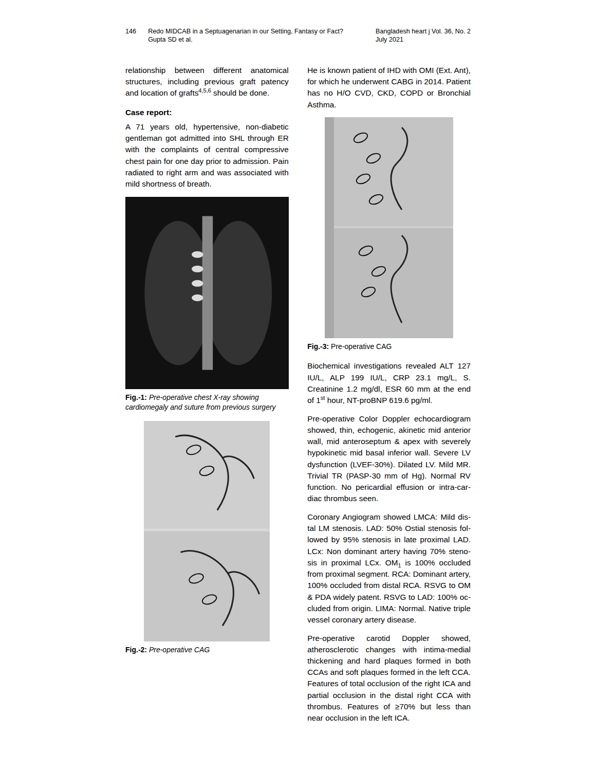146
Redo MIDCAB in a Septuagenarian in our Setting, Fantasy or Fact?
Gupta SD et al.
Bangladesh heart j Vol. 36, No. 2
July 2021
relationship between different anatomical structures, including previous graft patency and location of grafts4,5,6 should be done.
Case report:
A 71 years old, hypertensive, non-diabetic gentleman got admitted into SHL through ER with the complaints of central compressive chest pain for one day prior to admission. Pain radiated to right arm and was associated with mild shortness of breath.
Fig.-1: Pre-operative chest X-ray showing cardiomegaly and suture from previous surgery
Fig.-2: Pre-operative CAG
He is known patient of IHD with OMI (Ext. Ant), for which he underwent CABG in 2014. Patient has no H/O CVD, CKD, COPD or Bronchial Asthma.
Fig.-3: Pre-operative CAG
Biochemical investigations revealed ALT 127 IU/L, ALP 199 IU/L, CRP 23.1 mg/L, S. Creatinine 1.2 mg/dl, ESR 60 mm at the end of 1st hour, NT-proBNP 619.6 pg/ml.
Pre-operative Color Doppler echocardiogram showed, thin, echogenic, akinetic mid anterior wall, mid anteroseptum & apex with severely hypokinetic mid basal inferior wall. Severe LV dysfunction (LVEF-30%). Dilated LV. Mild MR. Trivial TR (PASP-30 mm of Hg). Normal RV function. No pericardial effusion or intra-cardiac thrombus seen.
Coronary Angiogram showed LMCA: Mild distal LM stenosis. LAD: 50% Ostial stenosis followed by 95% stenosis in late proximal LAD. LCx: Non dominant artery having 70% stenosis in proximal LCx. OM1 is 100% occluded from proximal segment. RCA: Dominant artery, 100% occluded from distal RCA. RSVG to OM & PDA widely patent. RSVG to LAD: 100% occluded from origin. LIMA: Normal. Native triple vessel coronary artery disease.
Pre-operative carotid Doppler showed, atherosclerotic changes with intima-medial thickening and hard plaques formed in both CCAs and soft plaques formed in the left CCA. Features of total occlusion of the right ICA and partial occlusion in the distal right CCA with thrombus. Features of ≥70% but less than near occlusion in the left ICA.